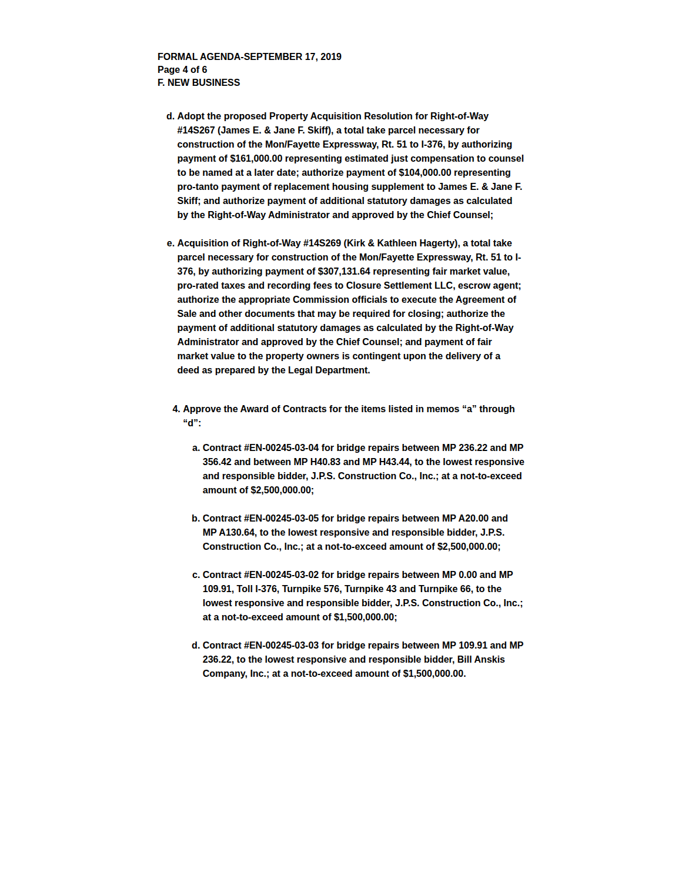FORMAL AGENDA-SEPTEMBER 17, 2019
Page 4 of 6
F. NEW BUSINESS
Adopt the proposed Property Acquisition Resolution for Right-of-Way #14S267 (James E. & Jane F. Skiff), a total take parcel necessary for construction of the Mon/Fayette Expressway, Rt. 51 to I-376, by authorizing payment of $161,000.00 representing estimated just compensation to counsel to be named at a later date; authorize payment of $104,000.00 representing pro-tanto payment of replacement housing supplement to James E. & Jane F. Skiff; and authorize payment of additional statutory damages as calculated by the Right-of-Way Administrator and approved by the Chief Counsel;
Acquisition of Right-of-Way #14S269 (Kirk & Kathleen Hagerty), a total take parcel necessary for construction of the Mon/Fayette Expressway, Rt. 51 to I-376, by authorizing payment of $307,131.64 representing fair market value, pro-rated taxes and recording fees to Closure Settlement LLC, escrow agent; authorize the appropriate Commission officials to execute the Agreement of Sale and other documents that may be required for closing; authorize the payment of additional statutory damages as calculated by the Right-of-Way Administrator and approved by the Chief Counsel; and payment of fair market value to the property owners is contingent upon the delivery of a deed as prepared by the Legal Department.
Approve the Award of Contracts for the items listed in memos “a” through “d”:
Contract #EN-00245-03-04 for bridge repairs between MP 236.22 and MP 356.42 and between MP H40.83 and MP H43.44, to the lowest responsive and responsible bidder, J.P.S. Construction Co., Inc.; at a not-to-exceed amount of $2,500,000.00;
Contract #EN-00245-03-05 for bridge repairs between MP A20.00 and MP A130.64, to the lowest responsive and responsible bidder, J.P.S. Construction Co., Inc.; at a not-to-exceed amount of $2,500,000.00;
Contract #EN-00245-03-02 for bridge repairs between MP 0.00 and MP 109.91, Toll I-376, Turnpike 576, Turnpike 43 and Turnpike 66, to the lowest responsive and responsible bidder, J.P.S. Construction Co., Inc.; at a not-to-exceed amount of $1,500,000.00;
Contract #EN-00245-03-03 for bridge repairs between MP 109.91 and MP 236.22, to the lowest responsive and responsible bidder, Bill Anskis Company, Inc.; at a not-to-exceed amount of $1,500,000.00.